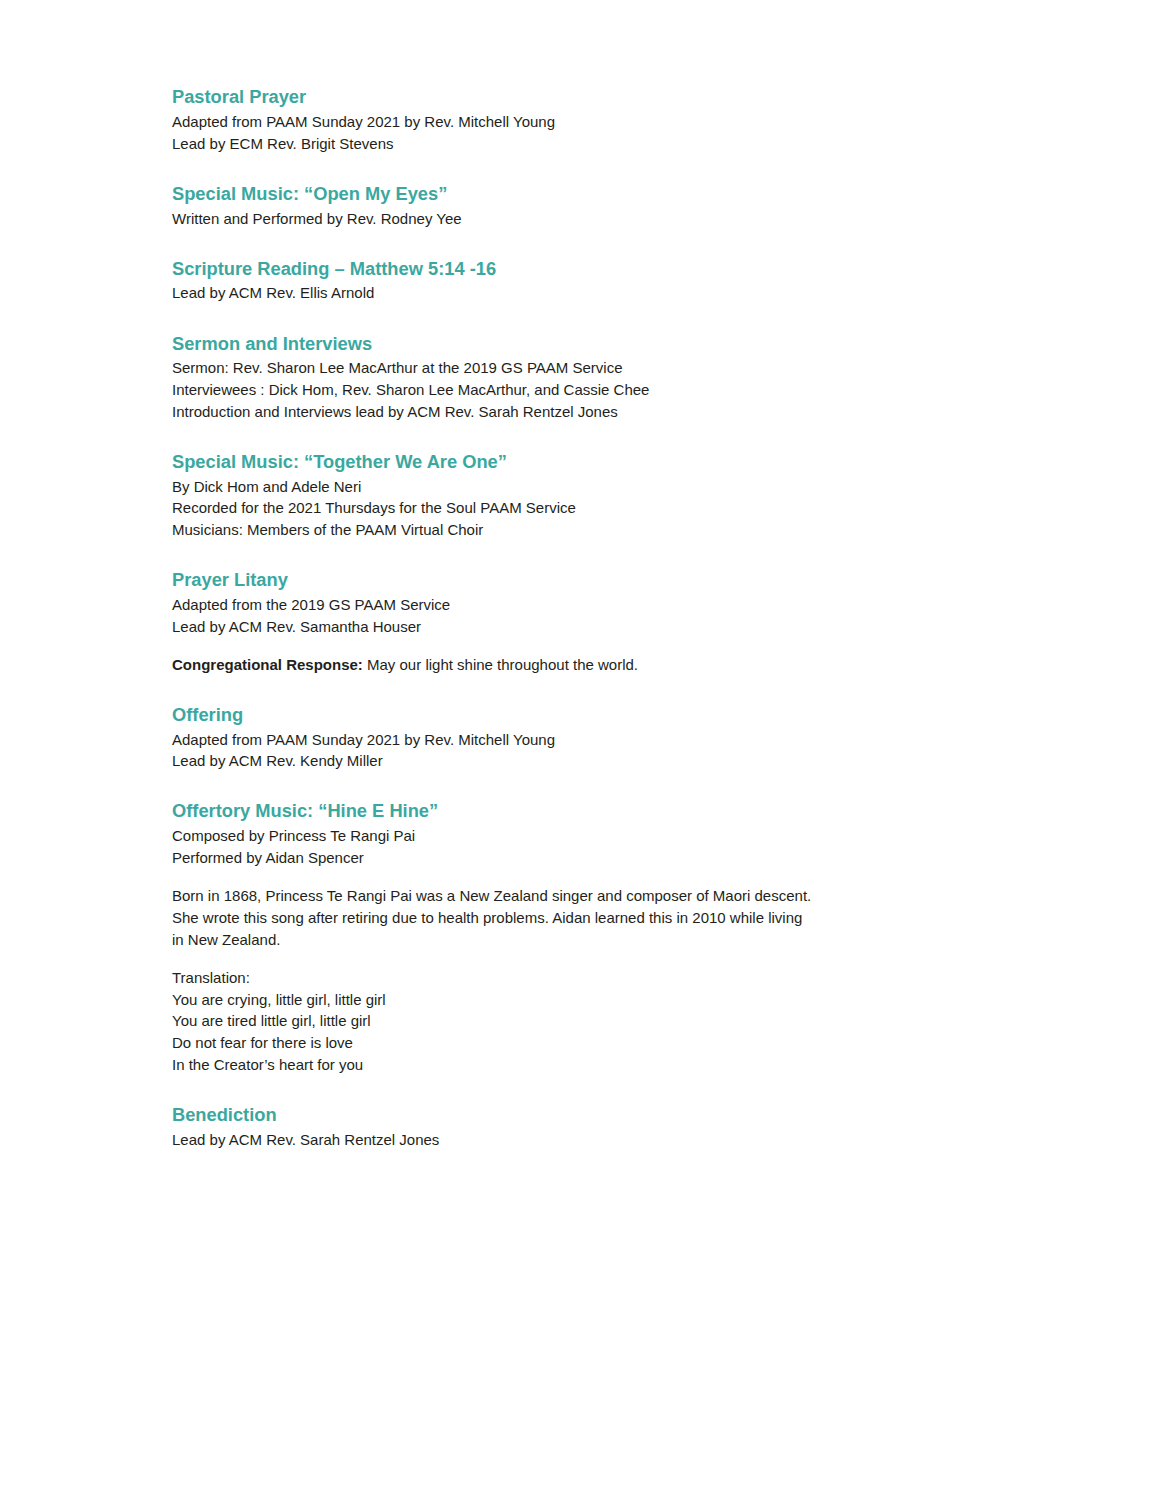Pastoral Prayer
Adapted from PAAM Sunday 2021 by Rev. Mitchell Young
Lead by ECM Rev. Brigit Stevens
Special Music: “Open My Eyes”
Written and Performed by Rev. Rodney Yee
Scripture Reading – Matthew 5:14 -16
Lead by ACM Rev. Ellis Arnold
Sermon and Interviews
Sermon: Rev. Sharon Lee MacArthur at the 2019 GS PAAM Service
Interviewees : Dick Hom, Rev. Sharon Lee MacArthur, and Cassie Chee
Introduction and Interviews lead by ACM Rev. Sarah Rentzel Jones
Special Music: “Together We Are One”
By Dick Hom and Adele Neri
Recorded for the 2021 Thursdays for the Soul PAAM Service
Musicians: Members of the PAAM Virtual Choir
Prayer Litany
Adapted from the 2019 GS PAAM Service
Lead by ACM Rev. Samantha Houser
Congregational Response: May our light shine throughout the world.
Offering
Adapted from PAAM Sunday 2021 by Rev. Mitchell Young
Lead by ACM Rev. Kendy Miller
Offertory Music: “Hine E Hine”
Composed by Princess Te Rangi Pai
Performed by Aidan Spencer
Born in 1868, Princess Te Rangi Pai was a New Zealand singer and composer of Maori descent.
She wrote this song after retiring due to health problems. Aidan learned this in 2010 while living
in New Zealand.
Translation:
You are crying, little girl, little girl
You are tired little girl, little girl
Do not fear for there is love
In the Creator’s heart for you
Benediction
Lead by ACM Rev. Sarah Rentzel Jones